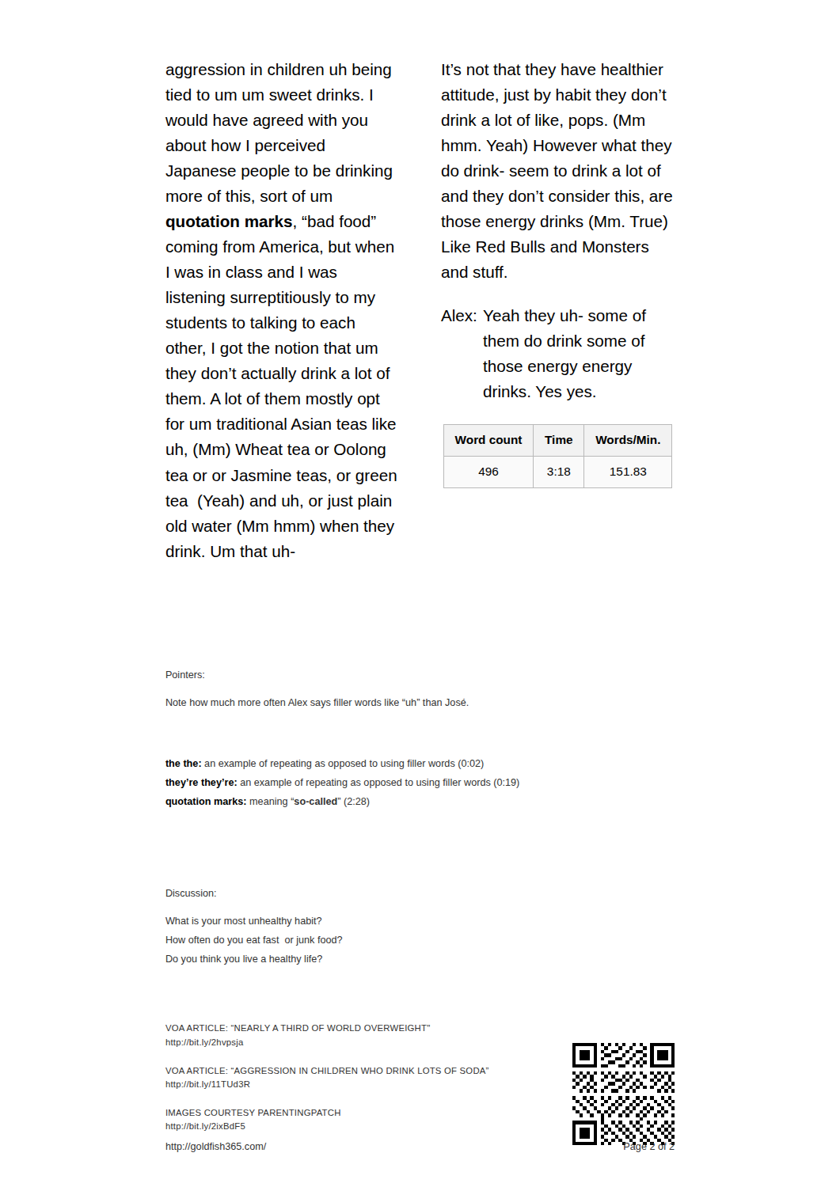aggression in children uh being tied to um um sweet drinks. I would have agreed with you about how I perceived Japanese people to be drinking more of this, sort of um quotation marks, “bad food” coming from America, but when I was in class and I was listening surreptitiously to my students to talking to each other, I got the notion that um they don’t actually drink a lot of them. A lot of them mostly opt for um traditional Asian teas like uh, (Mm) Wheat tea or Oolong tea or or Jasmine teas, or green tea (Yeah) and uh, or just plain old water (Mm hmm) when they drink. Um that uh-
It’s not that they have healthier attitude, just by habit they don’t drink a lot of like, pops. (Mm hmm. Yeah) However what they do drink- seem to drink a lot of and they don’t consider this, are those energy drinks (Mm. True) Like Red Bulls and Monsters and stuff.
Alex:
Yeah they uh- some of them do drink some of those energy energy drinks. Yes yes.
| Word count | Time | Words/Min. |
| --- | --- | --- |
| 496 | 3:18 | 151.83 |
Pointers:
Note how much more often Alex says filler words like “uh” than José.
the the: an example of repeating as opposed to using filler words (0:02)
they’re they’re: an example of repeating as opposed to using filler words (0:19)
quotation marks: meaning “so-called” (2:28)
Discussion:
What is your most unhealthy habit?
How often do you eat fast or junk food?
Do you think you live a healthy life?
VOA ARTICLE: “NEARLY A THIRD OF WORLD OVERWEIGHT"
http://bit.ly/2hvpsja
VOA ARTICLE: “AGGRESSION IN CHILDREN WHO DRINK LOTS OF SODA”
http://bit.ly/11TUd3R
IMAGES COURTESY PARENTINGPATCH
http://bit.ly/2ixBdF5
http://goldfish365.com/
Page 2 of 2